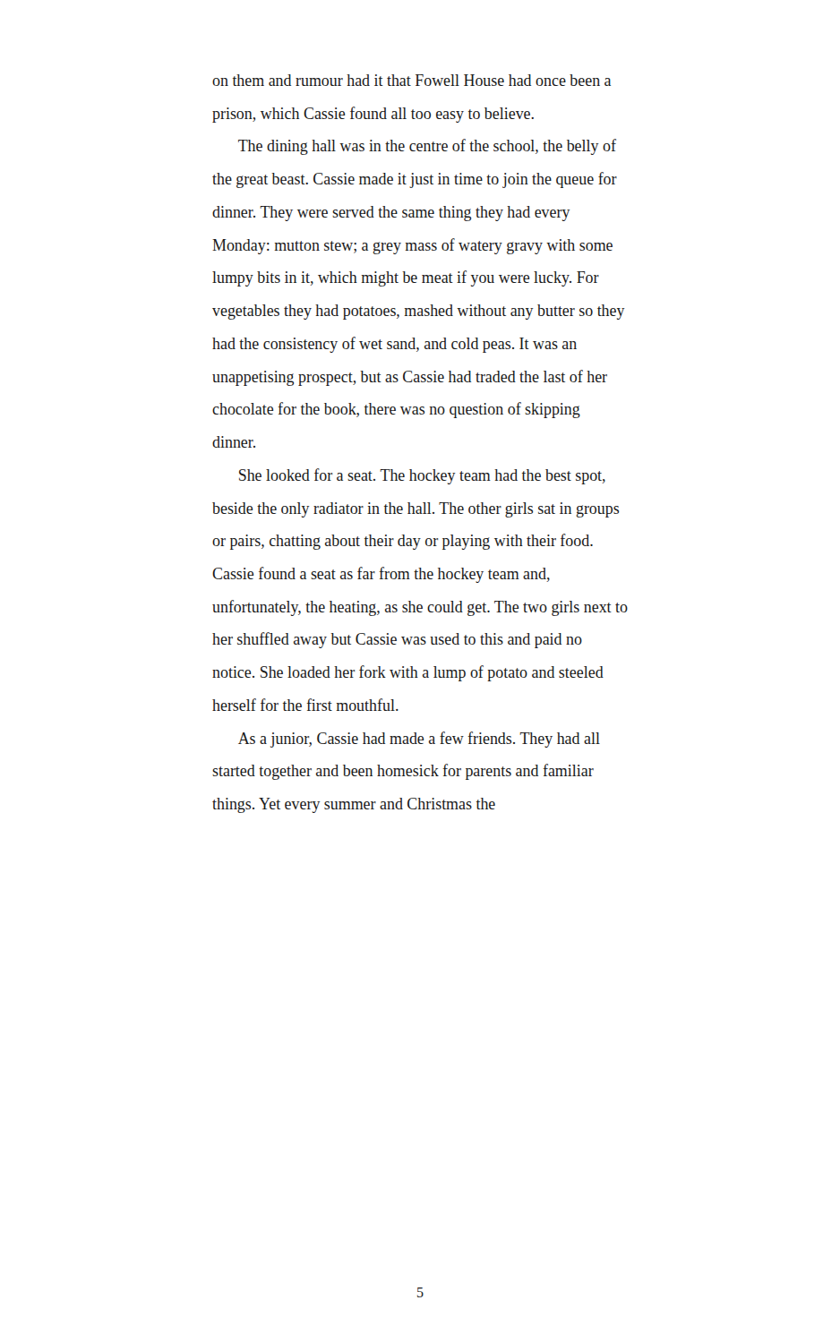on them and rumour had it that Fowell House had once been a prison, which Cassie found all too easy to believe.
The dining hall was in the centre of the school, the belly of the great beast. Cassie made it just in time to join the queue for dinner. They were served the same thing they had every Monday: mutton stew; a grey mass of watery gravy with some lumpy bits in it, which might be meat if you were lucky. For vegetables they had potatoes, mashed without any butter so they had the consistency of wet sand, and cold peas. It was an unappetising prospect, but as Cassie had traded the last of her chocolate for the book, there was no question of skipping dinner.
She looked for a seat. The hockey team had the best spot, beside the only radiator in the hall. The other girls sat in groups or pairs, chatting about their day or playing with their food. Cassie found a seat as far from the hockey team and, unfortunately, the heating, as she could get. The two girls next to her shuffled away but Cassie was used to this and paid no notice. She loaded her fork with a lump of potato and steeled herself for the first mouthful.
As a junior, Cassie had made a few friends. They had all started together and been homesick for parents and familiar things. Yet every summer and Christmas the
5